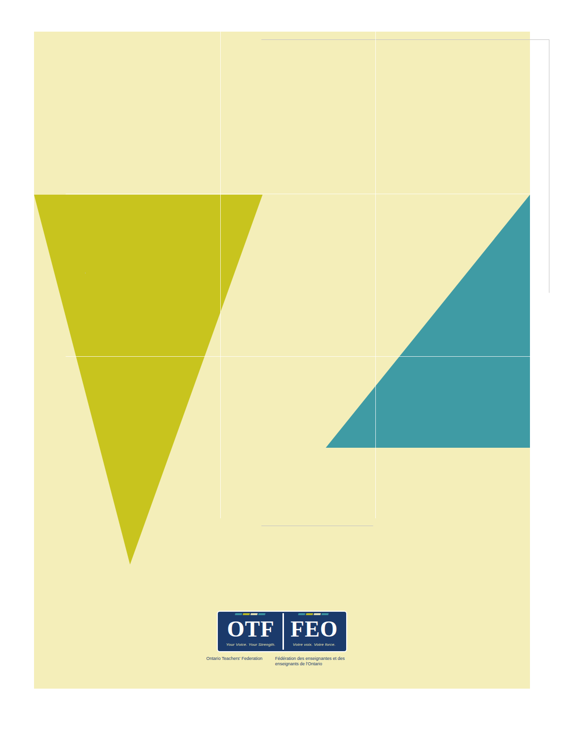Ontario Teachers' Federation — Fédération des enseignantes et des enseignants de l'Ontario
Classroom scene: masked students at individual desks with school supplies; a masked educator stands at right holding a book.
OTF Your Voice. Your Strength.
FEO Votre voix. Votre force.
Ontario Teachers' Federation
Fédération des enseignantes et des enseignants de l'Ontario